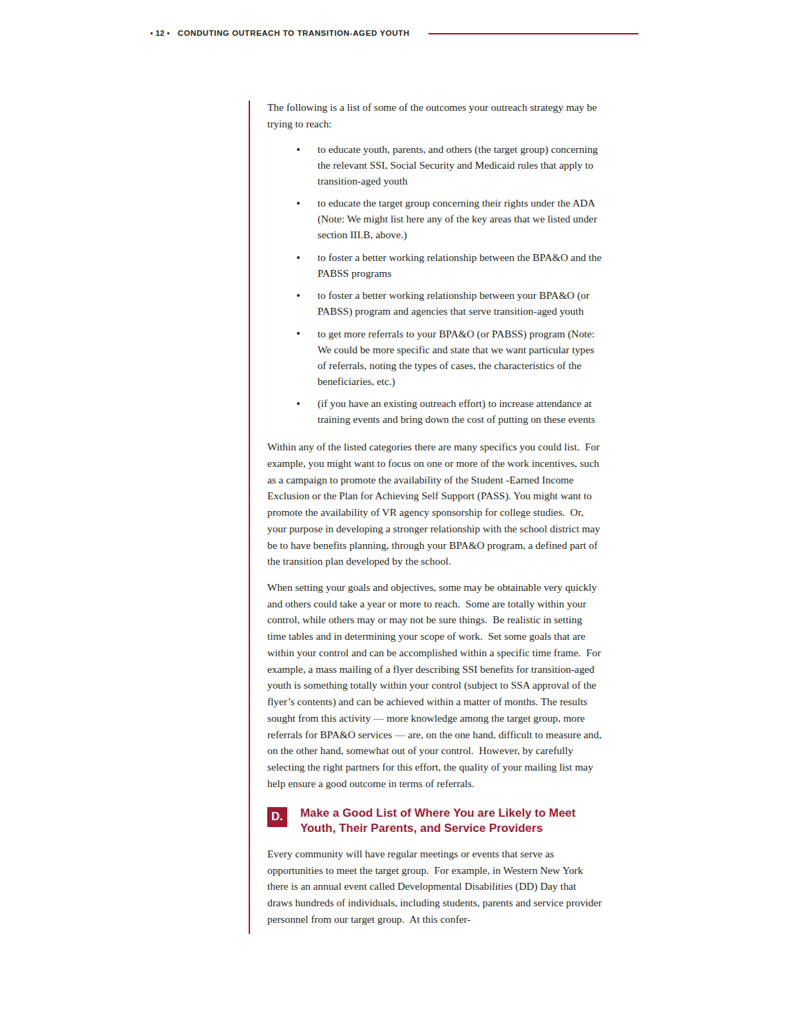• 12 • CONDUTING OUTREACH TO TRANSITION-AGED YOUTH
The following is a list of some of the outcomes your outreach strategy may be trying to reach:
to educate youth, parents, and others (the target group) concerning the relevant SSI, Social Security and Medicaid rules that apply to transition-aged youth
to educate the target group concerning their rights under the ADA (Note: We might list here any of the key areas that we listed under section III.B, above.)
to foster a better working relationship between the BPA&O and the PABSS programs
to foster a better working relationship between your BPA&O (or PABSS) program and agencies that serve transition-aged youth
to get more referrals to your BPA&O (or PABSS) program (Note: We could be more specific and state that we want particular types of referrals, noting the types of cases, the characteristics of the beneficiaries, etc.)
(if you have an existing outreach effort) to increase attendance at training events and bring down the cost of putting on these events
Within any of the listed categories there are many specifics you could list. For example, you might want to focus on one or more of the work incentives, such as a campaign to promote the availability of the Student -Earned Income Exclusion or the Plan for Achieving Self Support (PASS). You might want to promote the availability of VR agency sponsorship for college studies. Or, your purpose in developing a stronger relationship with the school district may be to have benefits planning, through your BPA&O program, a defined part of the transition plan developed by the school.
When setting your goals and objectives, some may be obtainable very quickly and others could take a year or more to reach. Some are totally within your control, while others may or may not be sure things. Be realistic in setting time tables and in determining your scope of work. Set some goals that are within your control and can be accomplished within a specific time frame. For example, a mass mailing of a flyer describing SSI benefits for transition-aged youth is something totally within your control (subject to SSA approval of the flyer’s contents) and can be achieved within a matter of months. The results sought from this activity — more knowledge among the target group, more referrals for BPA&O services — are, on the one hand, difficult to measure and, on the other hand, somewhat out of your control. However, by carefully selecting the right partners for this effort, the quality of your mailing list may help ensure a good outcome in terms of referrals.
D.
Make a Good List of Where You are Likely to Meet Youth, Their Parents, and Service Providers
Every community will have regular meetings or events that serve as opportunities to meet the target group. For example, in Western New York there is an annual event called Developmental Disabilities (DD) Day that draws hundreds of individuals, including students, parents and service provider personnel from our target group. At this confer-